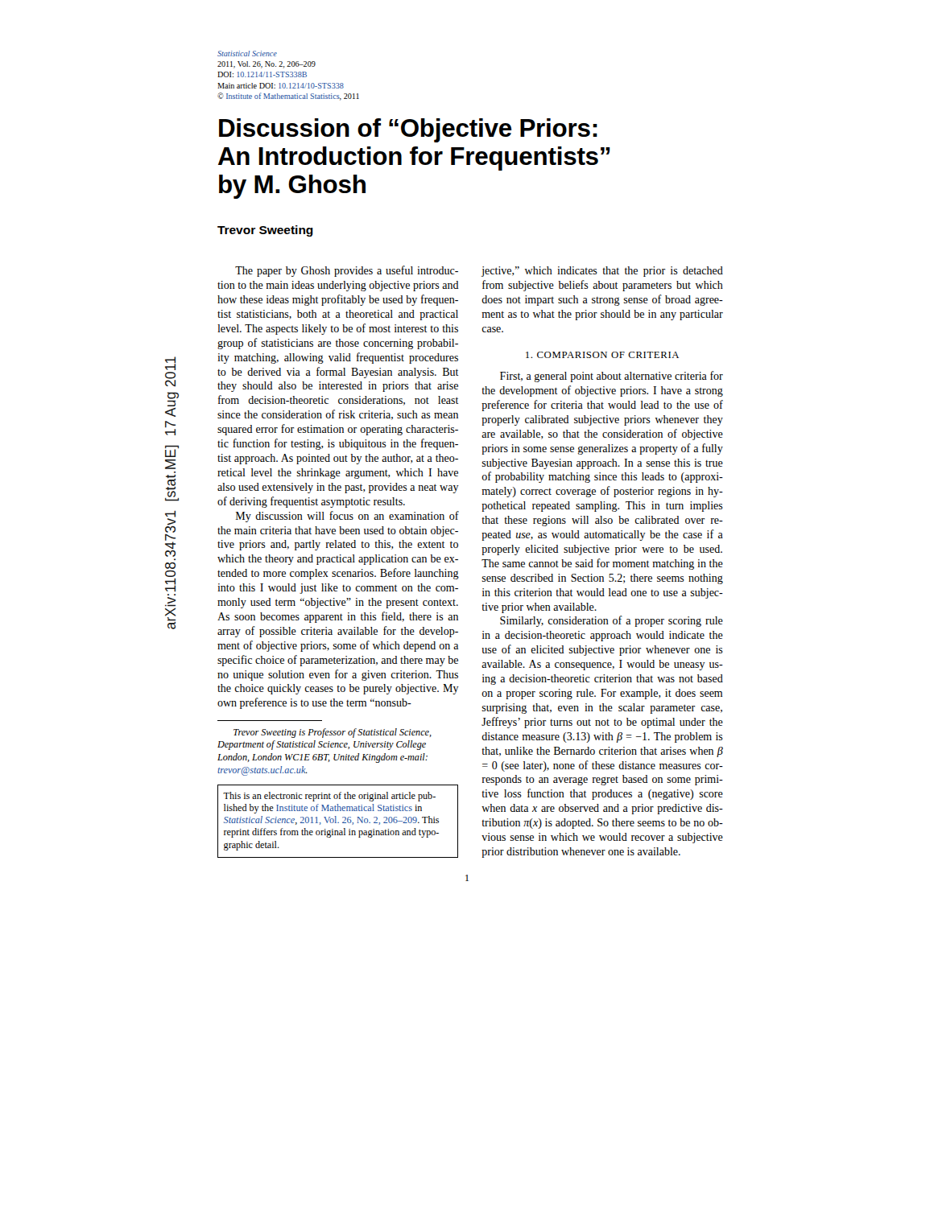arXiv:1108.3473v1 [stat.ME] 17 Aug 2011
Statistical Science
2011, Vol. 26, No. 2, 206–209
DOI: 10.1214/11-STS338B
Main article DOI: 10.1214/10-STS338
© Institute of Mathematical Statistics, 2011
Discussion of “Objective Priors:An Introduction for Frequentists”by M. Ghosh
Trevor Sweeting
The paper by Ghosh provides a useful introduction to the main ideas underlying objective priors and how these ideas might profitably be used by frequentist statisticians, both at a theoretical and practical level. The aspects likely to be of most interest to this group of statisticians are those concerning probability matching, allowing valid frequentist procedures to be derived via a formal Bayesian analysis. But they should also be interested in priors that arise from decision-theoretic considerations, not least since the consideration of risk criteria, such as mean squared error for estimation or operating characteristic function for testing, is ubiquitous in the frequentist approach. As pointed out by the author, at a theoretical level the shrinkage argument, which I have also used extensively in the past, provides a neat way of deriving frequentist asymptotic results.
My discussion will focus on an examination of the main criteria that have been used to obtain objective priors and, partly related to this, the extent to which the theory and practical application can be extended to more complex scenarios. Before launching into this I would just like to comment on the commonly used term “objective” in the present context. As soon becomes apparent in this field, there is an array of possible criteria available for the development of objective priors, some of which depend on a specific choice of parameterization, and there may be no unique solution even for a given criterion. Thus the choice quickly ceases to be purely objective. My own preference is to use the term “nonsub-
Trevor Sweeting is Professor of Statistical Science, Department of Statistical Science, University College London, London WC1E 6BT, United Kingdom e-mail: trevor@stats.ucl.ac.uk.
This is an electronic reprint of the original article published by the Institute of Mathematical Statistics in Statistical Science, 2011, Vol. 26, No. 2, 206–209. This reprint differs from the original in pagination and typographic detail.
jective,” which indicates that the prior is detached from subjective beliefs about parameters but which does not impart such a strong sense of broad agreement as to what the prior should be in any particular case.
1. Comparison of Criteria
First, a general point about alternative criteria for the development of objective priors. I have a strong preference for criteria that would lead to the use of properly calibrated subjective priors whenever they are available, so that the consideration of objective priors in some sense generalizes a property of a fully subjective Bayesian approach. In a sense this is true of probability matching since this leads to (approximately) correct coverage of posterior regions in hypothetical repeated sampling. This in turn implies that these regions will also be calibrated over repeated use, as would automatically be the case if a properly elicited subjective prior were to be used. The same cannot be said for moment matching in the sense described in Section 5.2; there seems nothing in this criterion that would lead one to use a subjective prior when available.
Similarly, consideration of a proper scoring rule in a decision-theoretic approach would indicate the use of an elicited subjective prior whenever one is available. As a consequence, I would be uneasy using a decision-theoretic criterion that was not based on a proper scoring rule. For example, it does seem surprising that, even in the scalar parameter case, Jeffreys’ prior turns out not to be optimal under the distance measure (3.13) with β = −1. The problem is that, unlike the Bernardo criterion that arises when β = 0 (see later), none of these distance measures corresponds to an average regret based on some primitive loss function that produces a (negative) score when data x are observed and a prior predictive distribution π(x) is adopted. So there seems to be no obvious sense in which we would recover a subjective prior distribution whenever one is available.
1